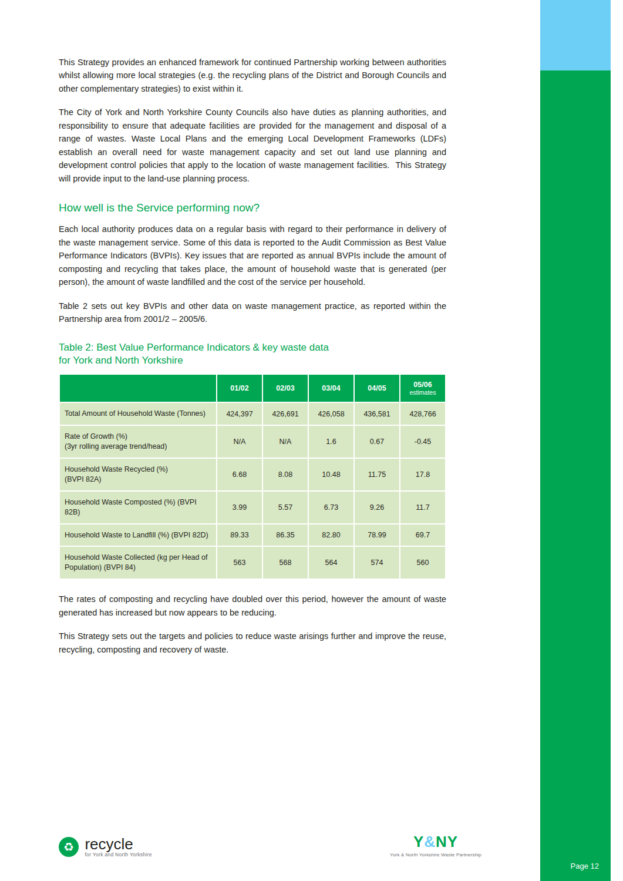The current situation in York & North Yorkshire
Page 12
This Strategy provides an enhanced framework for continued Partnership working between authorities whilst allowing more local strategies (e.g. the recycling plans of the District and Borough Councils and other complementary strategies) to exist within it.
The City of York and North Yorkshire County Councils also have duties as planning authorities, and responsibility to ensure that adequate facilities are provided for the management and disposal of a range of wastes. Waste Local Plans and the emerging Local Development Frameworks (LDFs) establish an overall need for waste management capacity and set out land use planning and development control policies that apply to the location of waste management facilities. This Strategy will provide input to the land-use planning process.
How well is the Service performing now?
Each local authority produces data on a regular basis with regard to their performance in delivery of the waste management service. Some of this data is reported to the Audit Commission as Best Value Performance Indicators (BVPIs). Key issues that are reported as annual BVPIs include the amount of composting and recycling that takes place, the amount of household waste that is generated (per person), the amount of waste landfilled and the cost of the service per household.
Table 2 sets out key BVPIs and other data on waste management practice, as reported within the Partnership area from 2001/2 – 2005/6.
Table 2: Best Value Performance Indicators & key waste data
for York and North Yorkshire
| | 01/02 | 02/03 | 03/04 | 04/05 | 05/06 estimates |
| --- | --- | --- | --- | --- | --- |
| Total Amount of Household Waste (Tonnes) | 424,397 | 426,691 | 426,058 | 436,581 | 428,766 |
| Rate of Growth (%) (3yr rolling average trend/head) | N/A | N/A | 1.6 | 0.67 | -0.45 |
| Household Waste Recycled (%) (BVPI 82A) | 6.68 | 8.08 | 10.48 | 11.75 | 17.8 |
| Household Waste Composted (%) (BVPI 82B) | 3.99 | 5.57 | 6.73 | 9.26 | 11.7 |
| Household Waste to Landfill (%) (BVPI 82D) | 89.33 | 86.35 | 82.80 | 78.99 | 69.7 |
| Household Waste Collected (kg per Head of Population) (BVPI 84) | 563 | 568 | 564 | 574 | 560 |
The rates of composting and recycling have doubled over this period, however the amount of waste generated has increased but now appears to be reducing.
This Strategy sets out the targets and policies to reduce waste arisings further and improve the reuse, recycling, composting and recovery of waste.
♻ recycle for York and North Yorkshire
Y&NY
York & North Yorkshire Waste Partnership